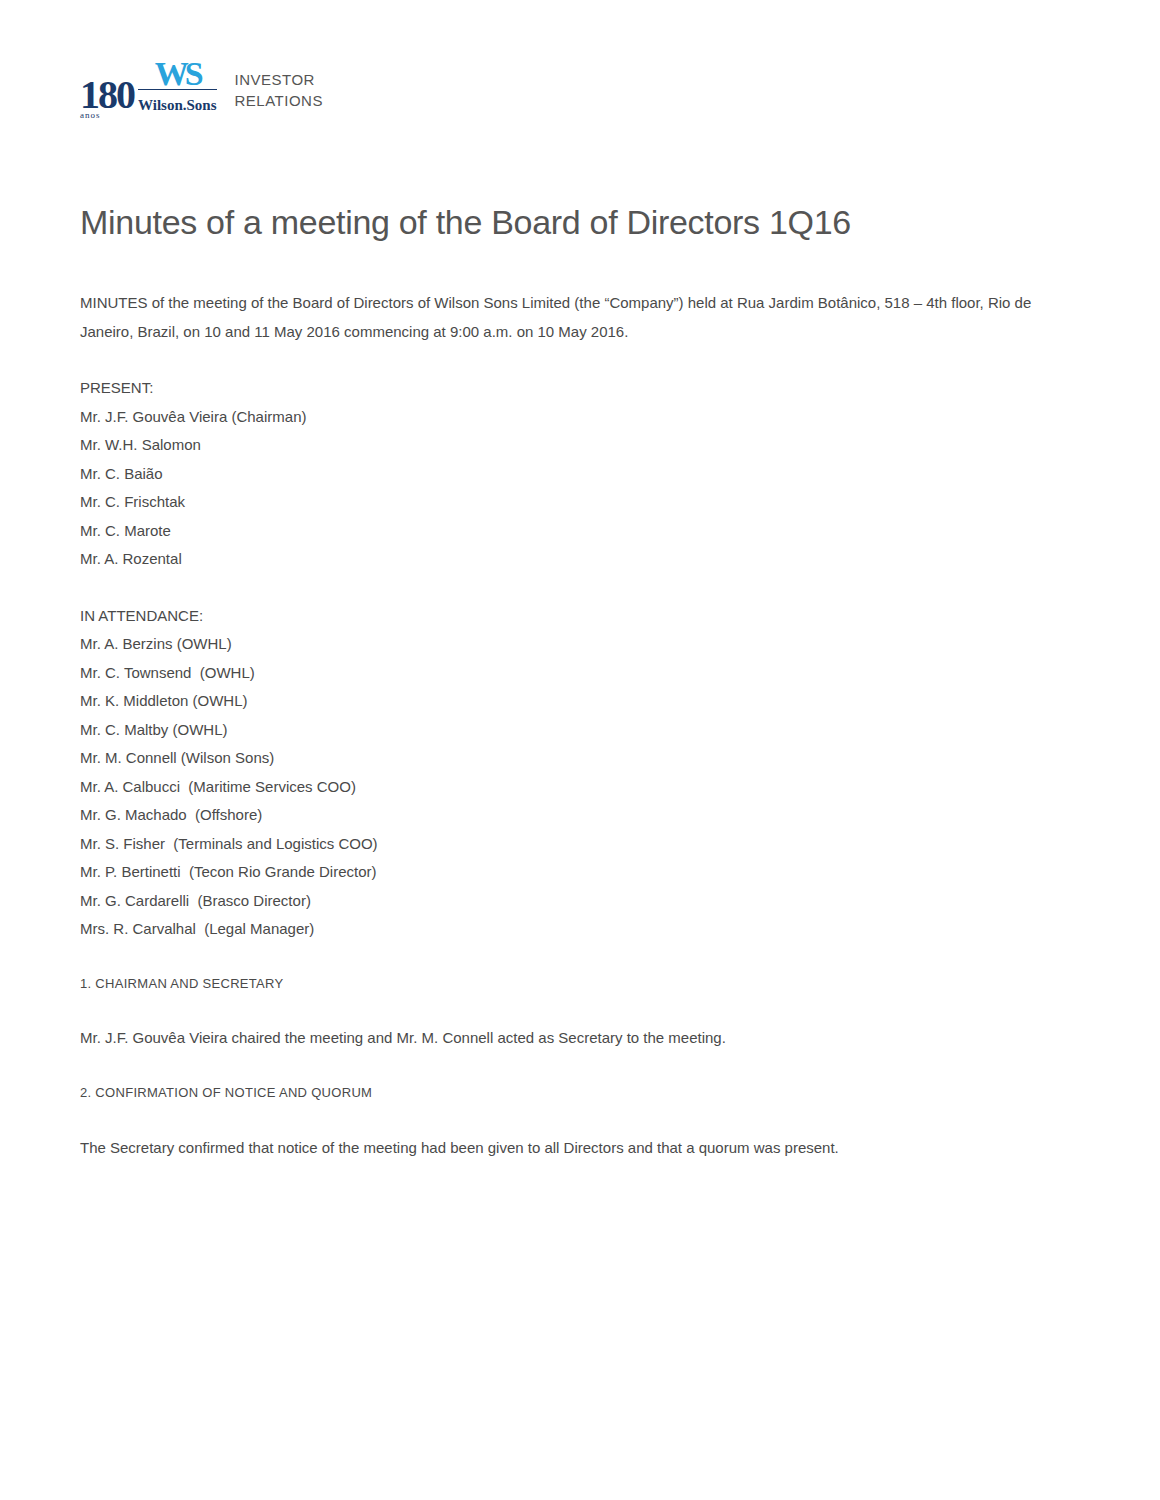180anos
WS
Wilson.Sons
INVESTOR
RELATIONS
Minutes of a meeting of the Board of Directors 1Q16
MINUTES of the meeting of the Board of Directors of Wilson Sons Limited (the “Company”) held at Rua Jardim Botânico, 518 – 4th floor, Rio de Janeiro, Brazil, on 10 and 11 May 2016 commencing at 9:00 a.m. on 10 May 2016.
PRESENT:
Mr. J.F. Gouvêa Vieira (Chairman)
Mr. W.H. Salomon
Mr. C. Baião
Mr. C. Frischtak
Mr. C. Marote
Mr. A. Rozental
IN ATTENDANCE:
Mr. A. Berzins (OWHL)
Mr. C. Townsend (OWHL)
Mr. K. Middleton (OWHL)
Mr. C. Maltby (OWHL)
Mr. M. Connell (Wilson Sons)
Mr. A. Calbucci (Maritime Services COO)
Mr. G. Machado (Offshore)
Mr. S. Fisher (Terminals and Logistics COO)
Mr. P. Bertinetti (Tecon Rio Grande Director)
Mr. G. Cardarelli (Brasco Director)
Mrs. R. Carvalhal (Legal Manager)
1. CHAIRMAN AND SECRETARY
Mr. J.F. Gouvêa Vieira chaired the meeting and Mr. M. Connell acted as Secretary to the meeting.
2. CONFIRMATION OF NOTICE AND QUORUM
The Secretary confirmed that notice of the meeting had been given to all Directors and that a quorum was present.